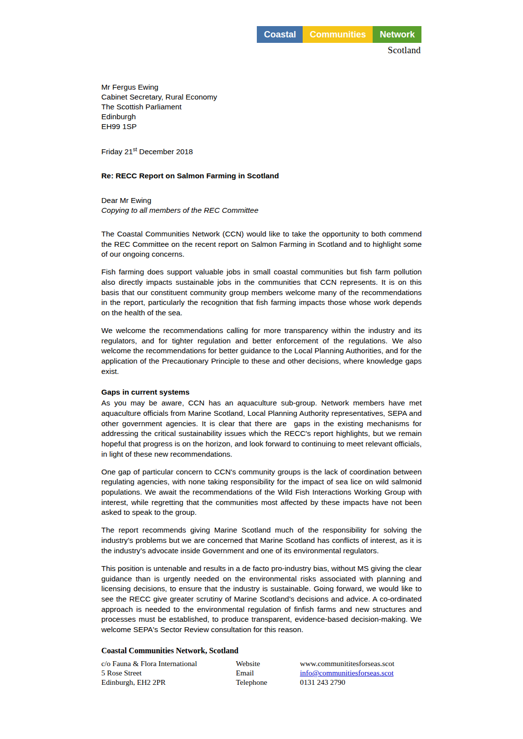| Coastal | Communities | Network |
Scotland
Mr Fergus Ewing
Cabinet Secretary, Rural Economy
The Scottish Parliament
Edinburgh
EH99 1SP
Friday 21st December 2018
Re: RECC Report on Salmon Farming in Scotland
Dear Mr Ewing
Copying to all members of the REC Committee
The Coastal Communities Network (CCN) would like to take the opportunity to both commend the REC Committee on the recent report on Salmon Farming in Scotland and to highlight some of our ongoing concerns.
Fish farming does support valuable jobs in small coastal communities but fish farm pollution also directly impacts sustainable jobs in the communities that CCN represents. It is on this basis that our constituent community group members welcome many of the recommendations in the report, particularly the recognition that fish farming impacts those whose work depends on the health of the sea.
We welcome the recommendations calling for more transparency within the industry and its regulators, and for tighter regulation and better enforcement of the regulations. We also welcome the recommendations for better guidance to the Local Planning Authorities, and for the application of the Precautionary Principle to these and other decisions, where knowledge gaps exist.
Gaps in current systems
As you may be aware, CCN has an aquaculture sub-group. Network members have met aquaculture officials from Marine Scotland, Local Planning Authority representatives, SEPA and other government agencies. It is clear that there are gaps in the existing mechanisms for addressing the critical sustainability issues which the RECC's report highlights, but we remain hopeful that progress is on the horizon, and look forward to continuing to meet relevant officials, in light of these new recommendations.
One gap of particular concern to CCN's community groups is the lack of coordination between regulating agencies, with none taking responsibility for the impact of sea lice on wild salmonid populations. We await the recommendations of the Wild Fish Interactions Working Group with interest, while regretting that the communities most affected by these impacts have not been asked to speak to the group.
The report recommends giving Marine Scotland much of the responsibility for solving the industry’s problems but we are concerned that Marine Scotland has conflicts of interest, as it is the industry’s advocate inside Government and one of its environmental regulators.
This position is untenable and results in a de facto pro-industry bias, without MS giving the clear guidance than is urgently needed on the environmental risks associated with planning and licensing decisions, to ensure that the industry is sustainable. Going forward, we would like to see the RECC give greater scrutiny of Marine Scotland’s decisions and advice. A co-ordinated approach is needed to the environmental regulation of finfish farms and new structures and processes must be established, to produce transparent, evidence-based decision-making. We welcome SEPA's Sector Review consultation for this reason.
Coastal Communities Network, Scotland
| c/o Fauna & Flora International | Website | www.communititesforseas.scot |
| 5 Rose Street | Email | info@communitiesforseas.scot |
| Edinburgh, EH2 2PR | Telephone | 0131 243 2790 |